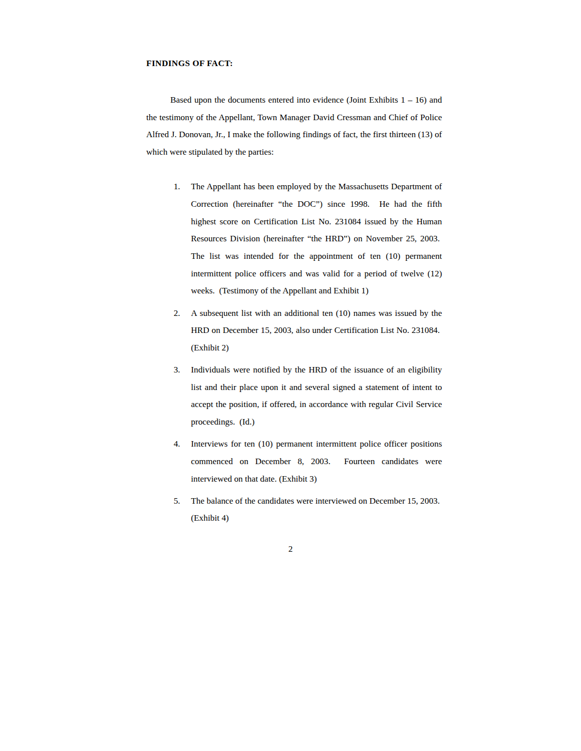FINDINGS OF FACT:
Based upon the documents entered into evidence (Joint Exhibits 1 – 16) and the testimony of the Appellant, Town Manager David Cressman and Chief of Police Alfred J. Donovan, Jr., I make the following findings of fact, the first thirteen (13) of which were stipulated by the parties:
The Appellant has been employed by the Massachusetts Department of Correction (hereinafter “the DOC”) since 1998. He had the fifth highest score on Certification List No. 231084 issued by the Human Resources Division (hereinafter “the HRD”) on November 25, 2003. The list was intended for the appointment of ten (10) permanent intermittent police officers and was valid for a period of twelve (12) weeks. (Testimony of the Appellant and Exhibit 1)
A subsequent list with an additional ten (10) names was issued by the HRD on December 15, 2003, also under Certification List No. 231084. (Exhibit 2)
Individuals were notified by the HRD of the issuance of an eligibility list and their place upon it and several signed a statement of intent to accept the position, if offered, in accordance with regular Civil Service proceedings. (Id.)
Interviews for ten (10) permanent intermittent police officer positions commenced on December 8, 2003. Fourteen candidates were interviewed on that date. (Exhibit 3)
The balance of the candidates were interviewed on December 15, 2003. (Exhibit 4)
2